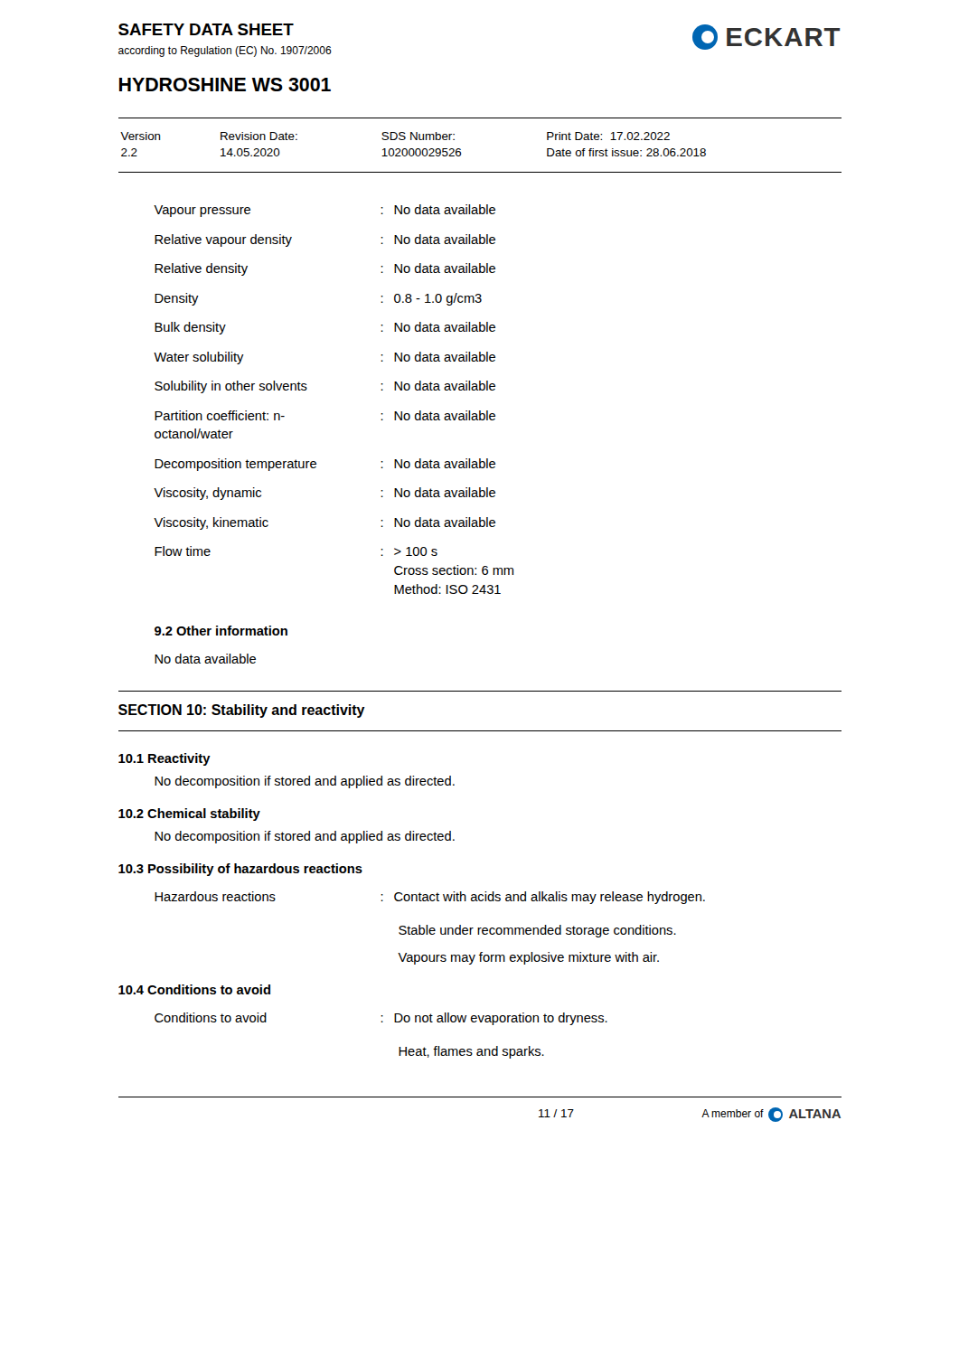SAFETY DATA SHEET
according to Regulation (EC) No. 1907/2006
ECKART
HYDROSHINE WS 3001
| Version 2.2 | Revision Date: 14.05.2020 | SDS Number: 102000029526 | Print Date: 17.02.2022 Date of first issue: 28.06.2018 |
| Vapour pressure | : | No data available |
| Relative vapour density | : | No data available |
| Relative density | : | No data available |
| Density | : | 0.8 - 1.0 g/cm3 |
| Bulk density | : | No data available |
| Water solubility | : | No data available |
| Solubility in other solvents | : | No data available |
| Partition coefficient: n- octanol/water | : | No data available |
| Decomposition temperature | : | No data available |
| Viscosity, dynamic | : | No data available |
| Viscosity, kinematic | : | No data available |
| Flow time | : | > 100 s Cross section: 6 mm Method: ISO 2431 |
9.2 Other information
No data available
SECTION 10: Stability and reactivity
10.1 Reactivity
No decomposition if stored and applied as directed.
10.2 Chemical stability
No decomposition if stored and applied as directed.
10.3 Possibility of hazardous reactions
| Hazardous reactions | : | Contact with acids and alkalis may release hydrogen. |
Stable under recommended storage conditions.
Vapours may form explosive mixture with air.
10.4 Conditions to avoid
| Conditions to avoid | : | Do not allow evaporation to dryness. |
Heat, flames and sparks.
11 / 17
A member of
ALTANA